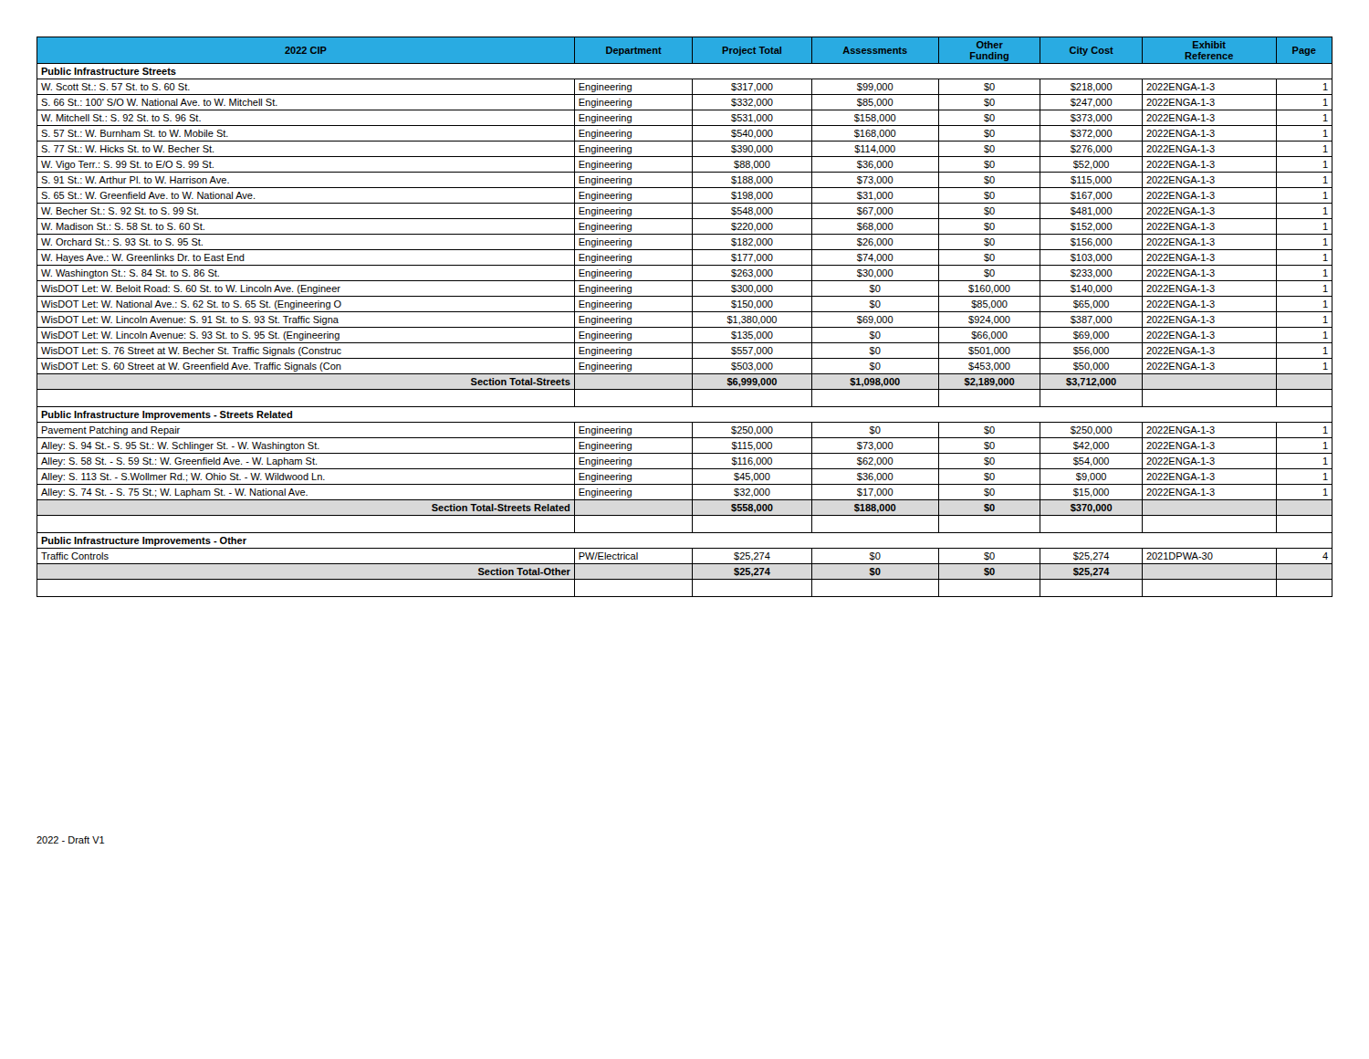| 2022 CIP | Department | Project Total | Assessments | Other Funding | City Cost | Exhibit Reference | Page |
| --- | --- | --- | --- | --- | --- | --- | --- |
| Public Infrastructure Streets |
| W. Scott St.: S. 57 St. to S. 60 St. | Engineering | $317,000 | $99,000 | $0 | $218,000 | 2022ENGA-1-3 | 1 |
| S. 66 St.: 100' S/O W. National Ave. to W. Mitchell St. | Engineering | $332,000 | $85,000 | $0 | $247,000 | 2022ENGA-1-3 | 1 |
| W. Mitchell St.: S. 92 St. to S. 96 St. | Engineering | $531,000 | $158,000 | $0 | $373,000 | 2022ENGA-1-3 | 1 |
| S. 57 St.: W. Burnham St. to W. Mobile St. | Engineering | $540,000 | $168,000 | $0 | $372,000 | 2022ENGA-1-3 | 1 |
| S. 77 St.: W. Hicks St. to W. Becher St. | Engineering | $390,000 | $114,000 | $0 | $276,000 | 2022ENGA-1-3 | 1 |
| W. Vigo Terr.: S. 99 St. to E/O S. 99 St. | Engineering | $88,000 | $36,000 | $0 | $52,000 | 2022ENGA-1-3 | 1 |
| S. 91 St.: W. Arthur Pl. to W. Harrison Ave. | Engineering | $188,000 | $73,000 | $0 | $115,000 | 2022ENGA-1-3 | 1 |
| S. 65 St.: W. Greenfield Ave. to W. National Ave. | Engineering | $198,000 | $31,000 | $0 | $167,000 | 2022ENGA-1-3 | 1 |
| W. Becher St.: S. 92 St. to S. 99 St. | Engineering | $548,000 | $67,000 | $0 | $481,000 | 2022ENGA-1-3 | 1 |
| W. Madison St.: S. 58 St. to S. 60 St. | Engineering | $220,000 | $68,000 | $0 | $152,000 | 2022ENGA-1-3 | 1 |
| W. Orchard St.: S. 93 St. to S. 95 St. | Engineering | $182,000 | $26,000 | $0 | $156,000 | 2022ENGA-1-3 | 1 |
| W. Hayes Ave.: W. Greenlinks Dr. to East End | Engineering | $177,000 | $74,000 | $0 | $103,000 | 2022ENGA-1-3 | 1 |
| W. Washington St.: S. 84 St. to S. 86 St. | Engineering | $263,000 | $30,000 | $0 | $233,000 | 2022ENGA-1-3 | 1 |
| WisDOT Let: W. Beloit Road: S. 60 St. to W. Lincoln Ave. (Engineer | Engineering | $300,000 | $0 | $160,000 | $140,000 | 2022ENGA-1-3 | 1 |
| WisDOT Let: W. National Ave.: S. 62 St. to S. 65 St. (Engineering O | Engineering | $150,000 | $0 | $85,000 | $65,000 | 2022ENGA-1-3 | 1 |
| WisDOT Let: W. Lincoln Avenue: S. 91 St. to S. 93 St. Traffic Signa | Engineering | $1,380,000 | $69,000 | $924,000 | $387,000 | 2022ENGA-1-3 | 1 |
| WisDOT Let: W. Lincoln Avenue: S. 93 St. to S. 95 St. (Engineering | Engineering | $135,000 | $0 | $66,000 | $69,000 | 2022ENGA-1-3 | 1 |
| WisDOT Let: S. 76 Street at W. Becher St. Traffic Signals (Construc | Engineering | $557,000 | $0 | $501,000 | $56,000 | 2022ENGA-1-3 | 1 |
| WisDOT Let: S. 60 Street at W. Greenfield Ave. Traffic Signals (Con | Engineering | $503,000 | $0 | $453,000 | $50,000 | 2022ENGA-1-3 | 1 |
| Section Total-Streets | | $6,999,000 | $1,098,000 | $2,189,000 | $3,712,000 | | |
| Public Infrastructure Improvements - Streets Related |
| Pavement Patching and Repair | Engineering | $250,000 | $0 | $0 | $250,000 | 2022ENGA-1-3 | 1 |
| Alley: S. 94 St.- S. 95 St.: W. Schlinger St. - W. Washington St. | Engineering | $115,000 | $73,000 | $0 | $42,000 | 2022ENGA-1-3 | 1 |
| Alley: S. 58 St. - S. 59 St.: W. Greenfield Ave. - W. Lapham St. | Engineering | $116,000 | $62,000 | $0 | $54,000 | 2022ENGA-1-3 | 1 |
| Alley: S. 113 St. - S.Wollmer Rd.; W. Ohio St. - W. Wildwood Ln. | Engineering | $45,000 | $36,000 | $0 | $9,000 | 2022ENGA-1-3 | 1 |
| Alley: S. 74 St. - S. 75 St.; W. Lapham St. - W. National Ave. | Engineering | $32,000 | $17,000 | $0 | $15,000 | 2022ENGA-1-3 | 1 |
| Section Total-Streets Related | | $558,000 | $188,000 | $0 | $370,000 | | |
| Public Infrastructure Improvements - Other |
| Traffic Controls | PW/Electrical | $25,274 | $0 | $0 | $25,274 | 2021DPWA-30 | 4 |
| Section Total-Other | | $25,274 | $0 | $0 | $25,274 | | |
2022 - Draft V1